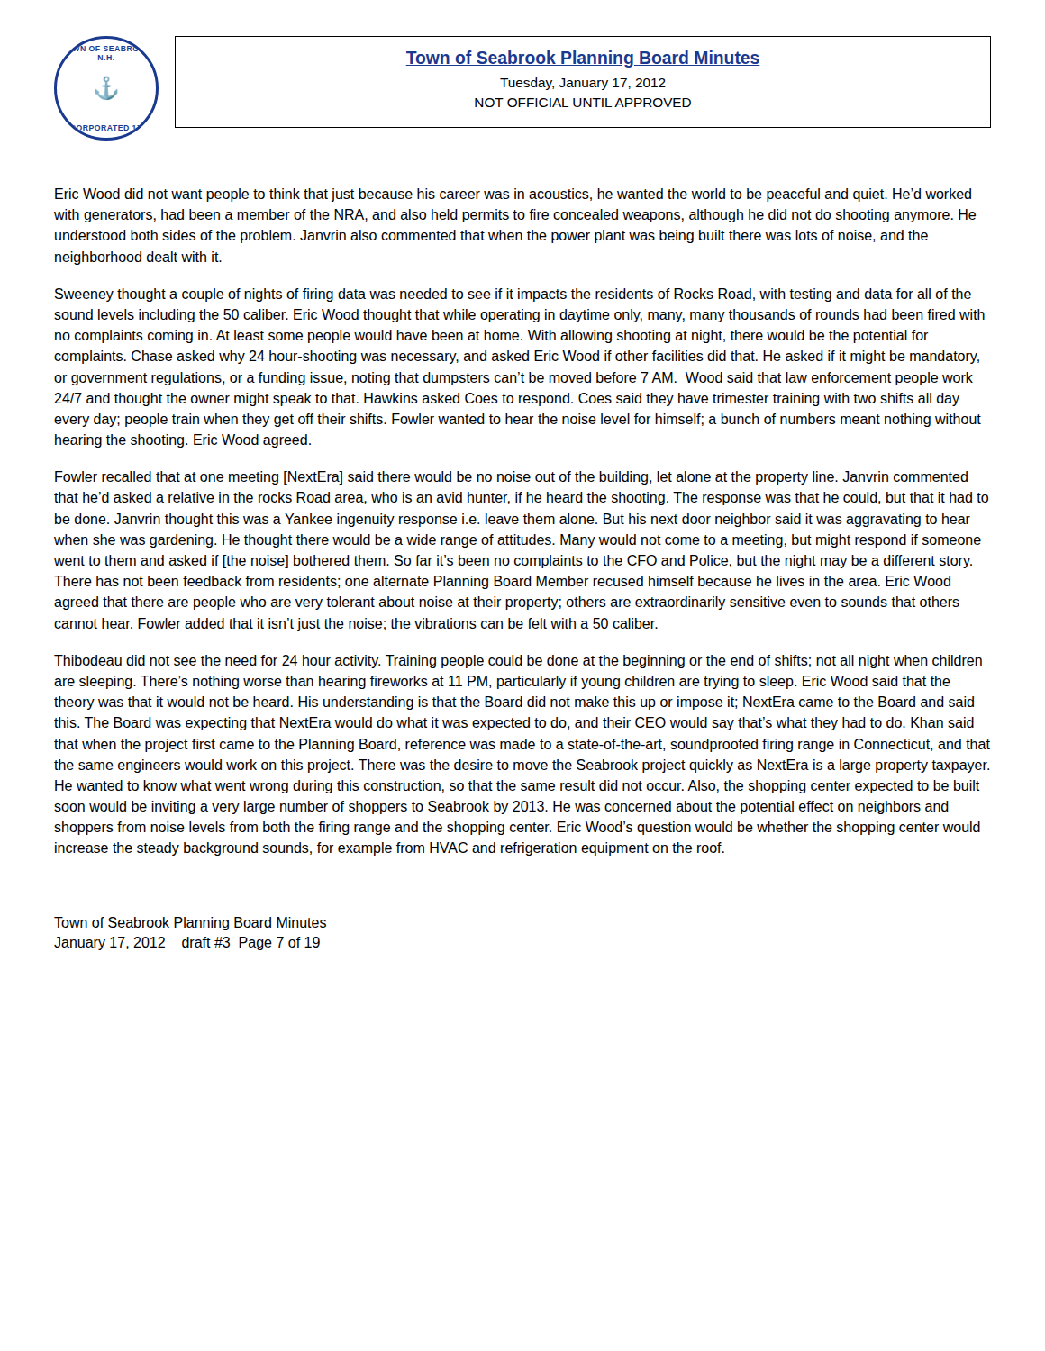TOWN OF SEABROOK N.H. ⚓ INCORPORATED 1768
Town of Seabrook Planning Board Minutes
Tuesday, January 17, 2012
NOT OFFICIAL UNTIL APPROVED
Eric Wood did not want people to think that just because his career was in acoustics, he wanted the world to be peaceful and quiet. He’d worked with generators, had been a member of the NRA, and also held permits to fire concealed weapons, although he did not do shooting anymore. He understood both sides of the problem. Janvrin also commented that when the power plant was being built there was lots of noise, and the neighborhood dealt with it.
Sweeney thought a couple of nights of firing data was needed to see if it impacts the residents of Rocks Road, with testing and data for all of the sound levels including the 50 caliber. Eric Wood thought that while operating in daytime only, many, many thousands of rounds had been fired with no complaints coming in. At least some people would have been at home. With allowing shooting at night, there would be the potential for complaints. Chase asked why 24 hour-shooting was necessary, and asked Eric Wood if other facilities did that. He asked if it might be mandatory, or government regulations, or a funding issue, noting that dumpsters can’t be moved before 7 AM. Wood said that law enforcement people work 24/7 and thought the owner might speak to that. Hawkins asked Coes to respond. Coes said they have trimester training with two shifts all day every day; people train when they get off their shifts. Fowler wanted to hear the noise level for himself; a bunch of numbers meant nothing without hearing the shooting. Eric Wood agreed.
Fowler recalled that at one meeting [NextEra] said there would be no noise out of the building, let alone at the property line. Janvrin commented that he’d asked a relative in the rocks Road area, who is an avid hunter, if he heard the shooting. The response was that he could, but that it had to be done. Janvrin thought this was a Yankee ingenuity response i.e. leave them alone. But his next door neighbor said it was aggravating to hear when she was gardening. He thought there would be a wide range of attitudes. Many would not come to a meeting, but might respond if someone went to them and asked if [the noise] bothered them. So far it’s been no complaints to the CFO and Police, but the night may be a different story. There has not been feedback from residents; one alternate Planning Board Member recused himself because he lives in the area. Eric Wood agreed that there are people who are very tolerant about noise at their property; others are extraordinarily sensitive even to sounds that others cannot hear. Fowler added that it isn’t just the noise; the vibrations can be felt with a 50 caliber.
Thibodeau did not see the need for 24 hour activity. Training people could be done at the beginning or the end of shifts; not all night when children are sleeping. There’s nothing worse than hearing fireworks at 11 PM, particularly if young children are trying to sleep. Eric Wood said that the theory was that it would not be heard. His understanding is that the Board did not make this up or impose it; NextEra came to the Board and said this. The Board was expecting that NextEra would do what it was expected to do, and their CEO would say that’s what they had to do. Khan said that when the project first came to the Planning Board, reference was made to a state-of-the-art, soundproofed firing range in Connecticut, and that the same engineers would work on this project. There was the desire to move the Seabrook project quickly as NextEra is a large property taxpayer. He wanted to know what went wrong during this construction, so that the same result did not occur. Also, the shopping center expected to be built soon would be inviting a very large number of shoppers to Seabrook by 2013. He was concerned about the potential effect on neighbors and shoppers from noise levels from both the firing range and the shopping center. Eric Wood’s question would be whether the shopping center would increase the steady background sounds, for example from HVAC and refrigeration equipment on the roof.
Town of Seabrook Planning Board Minutes
January 17, 2012 draft #3 Page 7 of 19